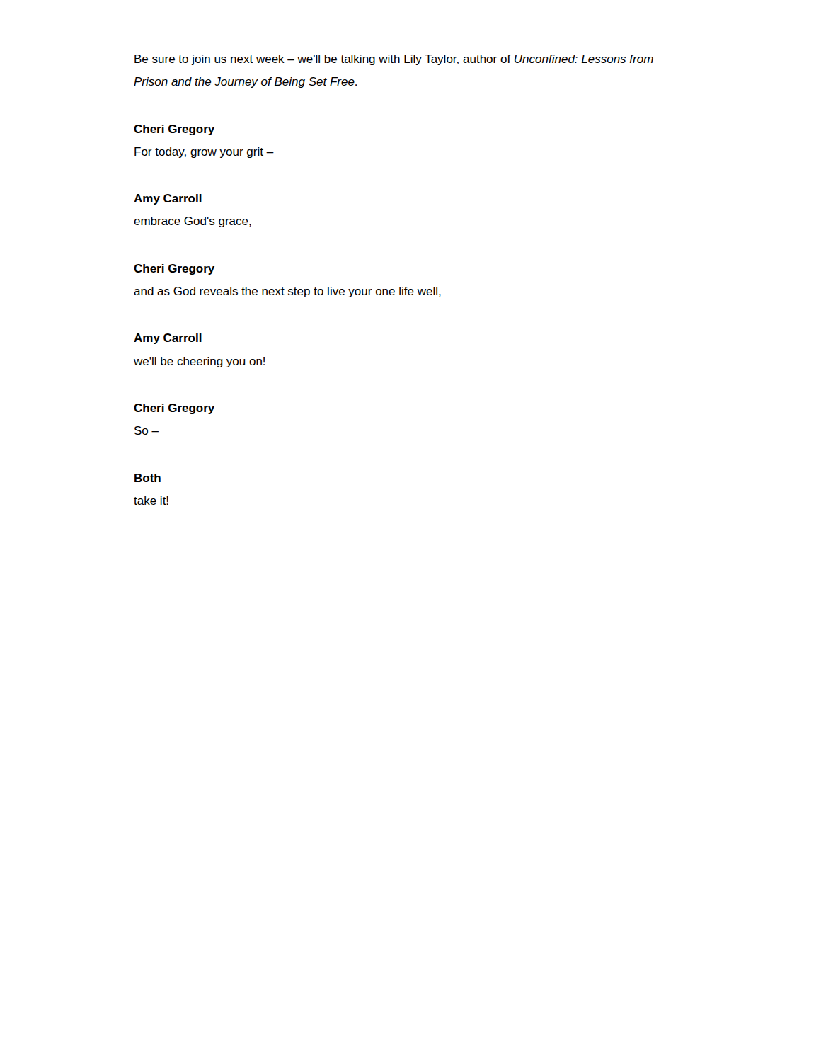Be sure to join us next week – we'll be talking with Lily Taylor, author of Unconfined: Lessons from Prison and the Journey of Being Set Free.
Cheri Gregory
For today, grow your grit –
Amy Carroll
embrace God's grace,
Cheri Gregory
and as God reveals the next step to live your one life well,
Amy Carroll
we'll be cheering you on!
Cheri Gregory
So –
Both
take it!